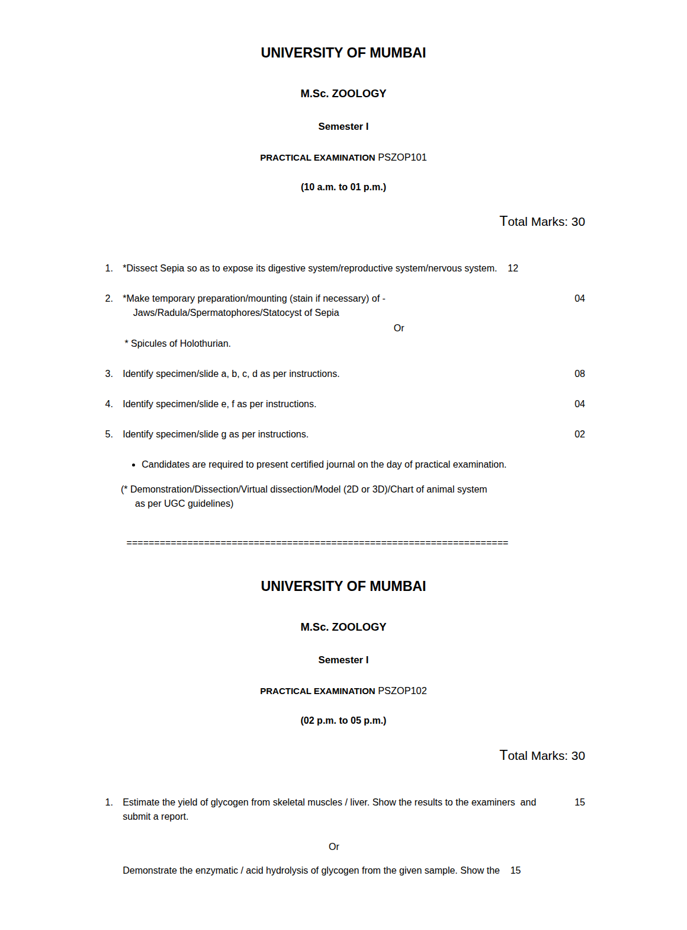UNIVERSITY OF MUMBAI
M.Sc. ZOOLOGY
Semester I
PRACTICAL EXAMINATION PSZOP101
(10 a.m. to 01 p.m.)
Total Marks: 30
*Dissect Sepia so as to expose its digestive system/reproductive system/nervous system. 12
04 *Make temporary preparation/mounting (stain if necessary) of - Jaws/Radula/Spermatophores/Statocyst of Sepia Or * Spicules of Holothurian.
08 Identify specimen/slide a, b, c, d as per instructions.
04 Identify specimen/slide e, f as per instructions.
02 Identify specimen/slide g as per instructions.
Candidates are required to present certified journal on the day of practical examination.
(* Demonstration/Dissection/Virtual dissection/Model (2D or 3D)/Chart of animal system as per UGC guidelines)
=====================================================================
UNIVERSITY OF MUMBAI
M.Sc. ZOOLOGY
Semester I
PRACTICAL EXAMINATION PSZOP102
(02 p.m. to 05 p.m.)
Total Marks: 30
15 Estimate the yield of glycogen from skeletal muscles / liver. Show the results to the examiners and submit a report.
Or
Demonstrate the enzymatic / acid hydrolysis of glycogen from the given sample. Show the 15